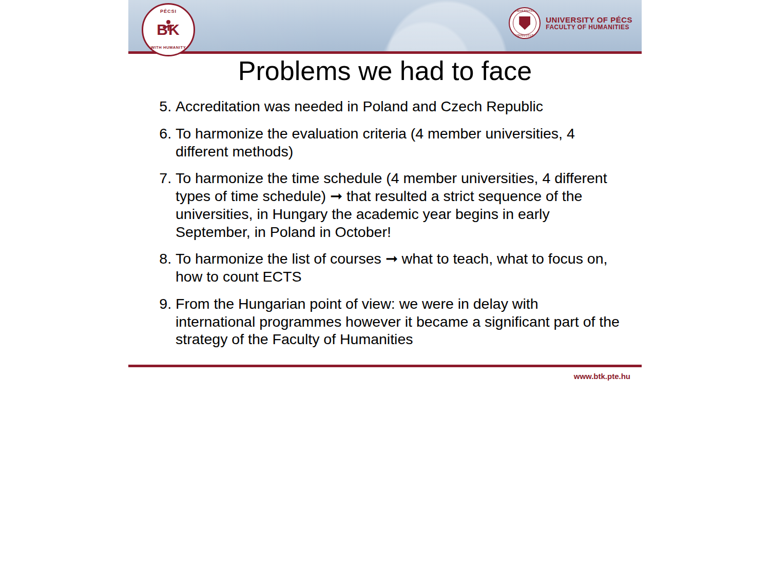PÉCSI
BK
WITH HUMANITY
UNIVERSITAS
QUINQUEECCLESIENSIS
University of Pécs
Faculty of Humanities
Problems we had to face
Accreditation was needed in Poland and Czech Republic
To harmonize the evaluation criteria (4 member universities, 4 different methods)
To harmonize the time schedule (4 member universities, 4 different types of time schedule) ➞ that resulted a strict sequence of the universities, in Hungary the academic year begins in early September, in Poland in October!
To harmonize the list of courses ➞ what to teach, what to focus on, how to count ECTS
From the Hungarian point of view: we were in delay with international programmes however it became a significant part of the strategy of the Faculty of Humanities
www.btk.pte.hu